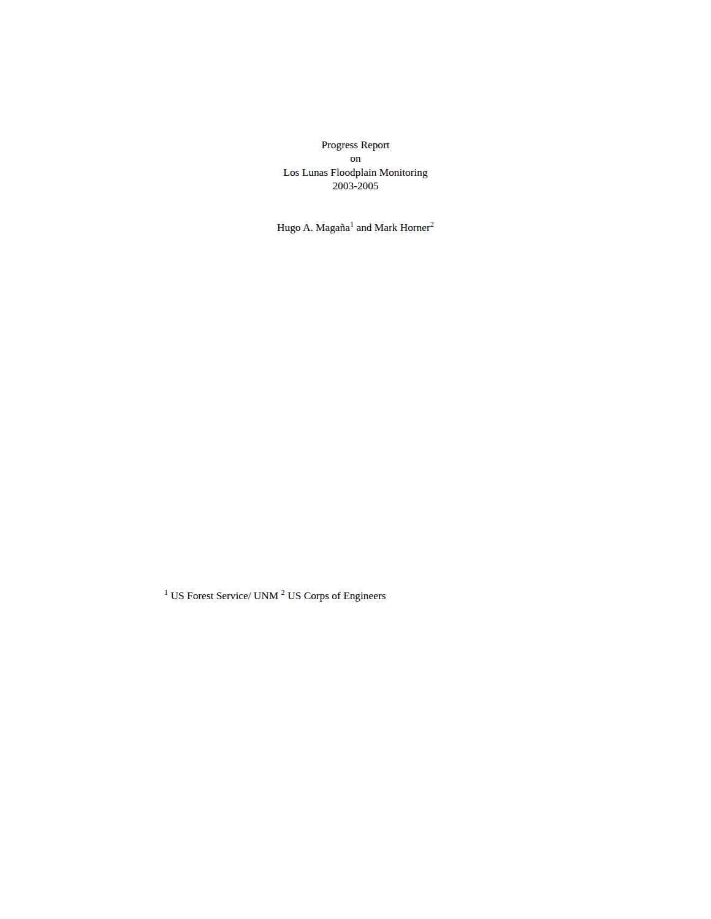Progress Report
on
Los Lunas Floodplain Monitoring
2003-2005
Hugo A. Magaña1 and Mark Horner2
1 US Forest Service/ UNM 2 US Corps of Engineers